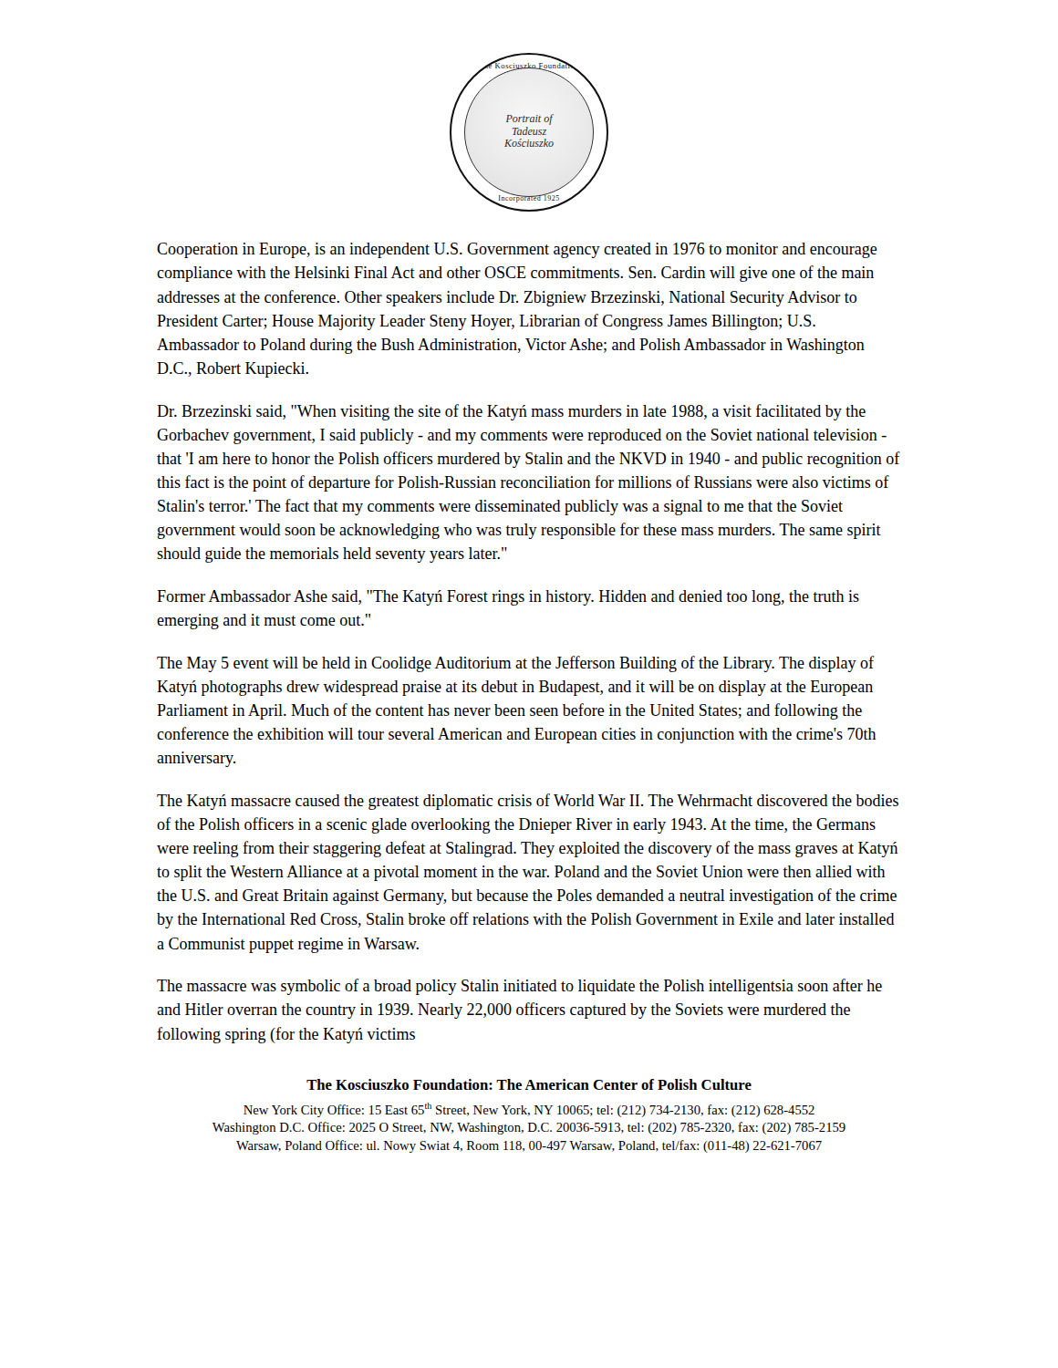The Kosciuszko Foundation
Portrait of
Tadeusz
Kościuszko
Incorporated 1925
Cooperation in Europe, is an independent U.S. Government agency created in 1976 to monitor and encourage compliance with the Helsinki Final Act and other OSCE commitments. Sen. Cardin will give one of the main addresses at the conference. Other speakers include Dr. Zbigniew Brzezinski, National Security Advisor to President Carter; House Majority Leader Steny Hoyer, Librarian of Congress James Billington; U.S. Ambassador to Poland during the Bush Administration, Victor Ashe; and Polish Ambassador in Washington D.C., Robert Kupiecki.
Dr. Brzezinski said, "When visiting the site of the Katyń mass murders in late 1988, a visit facilitated by the Gorbachev government, I said publicly - and my comments were reproduced on the Soviet national television - that 'I am here to honor the Polish officers murdered by Stalin and the NKVD in 1940 - and public recognition of this fact is the point of departure for Polish-Russian reconciliation for millions of Russians were also victims of Stalin's terror.' The fact that my comments were disseminated publicly was a signal to me that the Soviet government would soon be acknowledging who was truly responsible for these mass murders. The same spirit should guide the memorials held seventy years later."
Former Ambassador Ashe said, "The Katyń Forest rings in history. Hidden and denied too long, the truth is emerging and it must come out."
The May 5 event will be held in Coolidge Auditorium at the Jefferson Building of the Library. The display of Katyń photographs drew widespread praise at its debut in Budapest, and it will be on display at the European Parliament in April. Much of the content has never been seen before in the United States; and following the conference the exhibition will tour several American and European cities in conjunction with the crime's 70th anniversary.
The Katyń massacre caused the greatest diplomatic crisis of World War II. The Wehrmacht discovered the bodies of the Polish officers in a scenic glade overlooking the Dnieper River in early 1943. At the time, the Germans were reeling from their staggering defeat at Stalingrad. They exploited the discovery of the mass graves at Katyń to split the Western Alliance at a pivotal moment in the war. Poland and the Soviet Union were then allied with the U.S. and Great Britain against Germany, but because the Poles demanded a neutral investigation of the crime by the International Red Cross, Stalin broke off relations with the Polish Government in Exile and later installed a Communist puppet regime in Warsaw.
The massacre was symbolic of a broad policy Stalin initiated to liquidate the Polish intelligentsia soon after he and Hitler overran the country in 1939. Nearly 22,000 officers captured by the Soviets were murdered the following spring (for the Katyń victims
The Kosciuszko Foundation: The American Center of Polish Culture
New York City Office: 15 East 65th Street, New York, NY 10065; tel: (212) 734-2130, fax: (212) 628-4552
Washington D.C. Office: 2025 O Street, NW, Washington, D.C. 20036-5913, tel: (202) 785-2320, fax: (202) 785-2159
Warsaw, Poland Office: ul. Nowy Swiat 4, Room 118, 00-497 Warsaw, Poland, tel/fax: (011-48) 22-621-7067